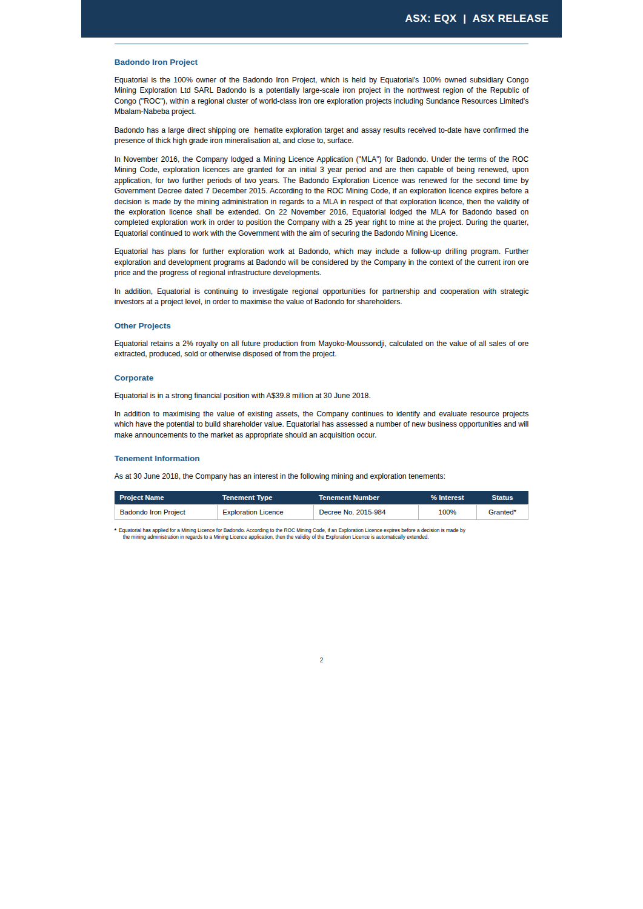ASX: EQX | ASX RELEASE
Badondo Iron Project
Equatorial is the 100% owner of the Badondo Iron Project, which is held by Equatorial's 100% owned subsidiary Congo Mining Exploration Ltd SARL Badondo is a potentially large-scale iron project in the northwest region of the Republic of Congo ("ROC"), within a regional cluster of world-class iron ore exploration projects including Sundance Resources Limited's Mbalam-Nabeba project.
Badondo has a large direct shipping ore hematite exploration target and assay results received to-date have confirmed the presence of thick high grade iron mineralisation at, and close to, surface.
In November 2016, the Company lodged a Mining Licence Application ("MLA") for Badondo. Under the terms of the ROC Mining Code, exploration licences are granted for an initial 3 year period and are then capable of being renewed, upon application, for two further periods of two years. The Badondo Exploration Licence was renewed for the second time by Government Decree dated 7 December 2015. According to the ROC Mining Code, if an exploration licence expires before a decision is made by the mining administration in regards to a MLA in respect of that exploration licence, then the validity of the exploration licence shall be extended. On 22 November 2016, Equatorial lodged the MLA for Badondo based on completed exploration work in order to position the Company with a 25 year right to mine at the project. During the quarter, Equatorial continued to work with the Government with the aim of securing the Badondo Mining Licence.
Equatorial has plans for further exploration work at Badondo, which may include a follow-up drilling program. Further exploration and development programs at Badondo will be considered by the Company in the context of the current iron ore price and the progress of regional infrastructure developments.
In addition, Equatorial is continuing to investigate regional opportunities for partnership and cooperation with strategic investors at a project level, in order to maximise the value of Badondo for shareholders.
Other Projects
Equatorial retains a 2% royalty on all future production from Mayoko-Moussondji, calculated on the value of all sales of ore extracted, produced, sold or otherwise disposed of from the project.
Corporate
Equatorial is in a strong financial position with A$39.8 million at 30 June 2018.
In addition to maximising the value of existing assets, the Company continues to identify and evaluate resource projects which have the potential to build shareholder value. Equatorial has assessed a number of new business opportunities and will make announcements to the market as appropriate should an acquisition occur.
Tenement Information
As at 30 June 2018, the Company has an interest in the following mining and exploration tenements:
| Project Name | Tenement Type | Tenement Number | % Interest | Status |
| --- | --- | --- | --- | --- |
| Badondo Iron Project | Exploration Licence | Decree No. 2015-984 | 100% | Granted* |
*Equatorial has applied for a Mining Licence for Badondo. According to the ROC Mining Code, if an Exploration Licence expires before a decision is made by the mining administration in regards to a Mining Licence application, then the validity of the Exploration Licence is automatically extended.
2